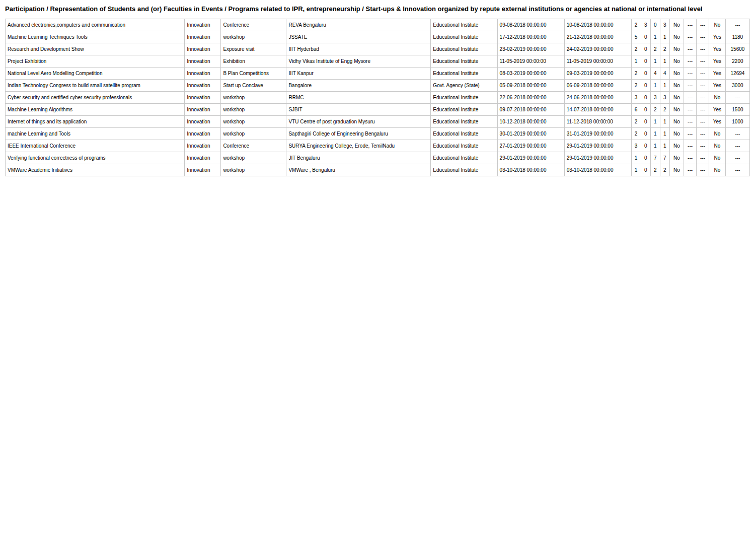Participation / Representation of Students and (or) Faculties in Events / Programs related to IPR, entrepreneurship / Start-ups & Innovation organized by repute external institutions or agencies at national or international level
| Advanced electronics,computers and communication | Innovation | Conference | REVA Bengaluru | Educational Institute | 09-08-2018 00:00:00 | 10-08-2018 00:00:00 | 2 | 3 | 0 | 3 | No | --- | --- | No | --- |
| Machine Learning Techniques Tools | Innovation | workshop | JSSATE | Educational Institute | 17-12-2018 00:00:00 | 21-12-2018 00:00:00 | 5 | 0 | 1 | 1 | No | --- | --- | Yes | 1180 |
| Research and Development Show | Innovation | Exposure visit | IIIT Hyderbad | Educational Institute | 23-02-2019 00:00:00 | 24-02-2019 00:00:00 | 2 | 0 | 2 | 2 | No | --- | --- | Yes | 15600 |
| Project Exhibition | Innovation | Exhibition | Vidhy Vikas Institute of Engg Mysore | Educational Institute | 11-05-2019 00:00:00 | 11-05-2019 00:00:00 | 1 | 0 | 1 | 1 | No | --- | --- | Yes | 2200 |
| National Level Aero Modelling Competition | Innovation | B Plan Competitions | IIIT Kanpur | Educational Institute | 08-03-2019 00:00:00 | 09-03-2019 00:00:00 | 2 | 0 | 4 | 4 | No | --- | --- | Yes | 12694 |
| Indian Technology Congress to build small satellite program | Innovation | Start up Conclave | Bangalore | Govt. Agency (State) | 05-09-2018 00:00:00 | 06-09-2018 00:00:00 | 2 | 0 | 1 | 1 | No | --- | --- | Yes | 3000 |
| Cyber security and certified cyber security professionals | Innovation | workshop | RRMC | Educational Institute | 22-06-2018 00:00:00 | 24-06-2018 00:00:00 | 3 | 0 | 3 | 3 | No | --- | --- | No | --- |
| Machine Learning Algorithms | Innovation | workshop | SJBIT | Educational Institute | 09-07-2018 00:00:00 | 14-07-2018 00:00:00 | 6 | 0 | 2 | 2 | No | --- | --- | Yes | 1500 |
| Internet of things and its application | Innovation | workshop | VTU Centre of post graduation Mysuru | Educational Institute | 10-12-2018 00:00:00 | 11-12-2018 00:00:00 | 2 | 0 | 1 | 1 | No | --- | --- | Yes | 1000 |
| machine Learning and Tools | Innovation | workshop | Sapthagiri College of Engineering Bengaluru | Educational Institute | 30-01-2019 00:00:00 | 31-01-2019 00:00:00 | 2 | 0 | 1 | 1 | No | --- | --- | No | --- |
| IEEE International Conference | Innovation | Conference | SURYA Engineering College, Erode, TemilNadu | Educational Institute | 27-01-2019 00:00:00 | 29-01-2019 00:00:00 | 3 | 0 | 1 | 1 | No | --- | --- | No | --- |
| Verifying functional correctness of programs | Innovation | workshop | JIT Bengaluru | Educational Institute | 29-01-2019 00:00:00 | 29-01-2019 00:00:00 | 1 | 0 | 7 | 7 | No | --- | --- | No | --- |
| VMWare Academic Initiatives | Innovation | workshop | VMWare , Bengaluru | Educational Institute | 03-10-2018 00:00:00 | 03-10-2018 00:00:00 | 1 | 0 | 2 | 2 | No | --- | --- | No | --- |